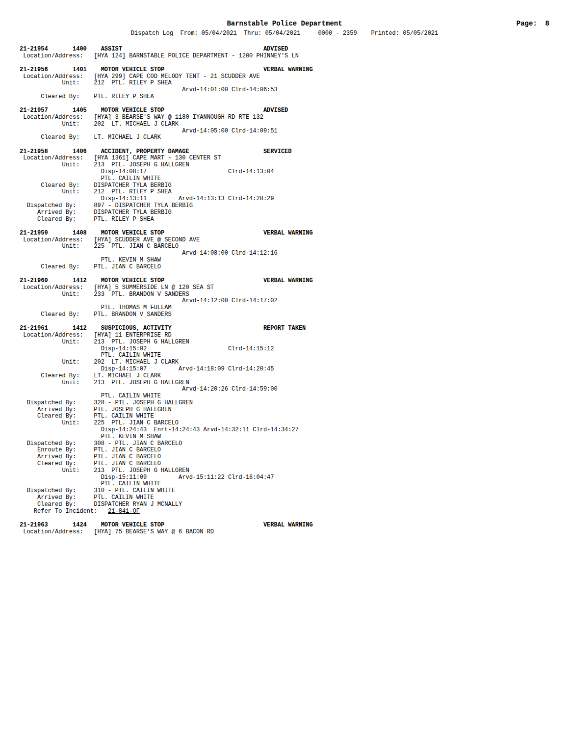Page: 8
Barnstable Police Department
Dispatch Log From: 05/04/2021 Thru: 05/04/2021 0000 - 2359 Printed: 05/05/2021
21-21954       1400    ASSIST                                        ADVISED
 Location/Address:   [HYA 124] BARNSTABLE POLICE DEPARTMENT - 1200 PHINNEY'S LN
21-21956       1401    MOTOR VEHICLE STOP                            VERBAL WARNING
 Location/Address:   [HYA 299] CAPE COD MELODY TENT - 21 SCUDDER AVE
            Unit:    212  PTL. RILEY P SHEA
                                              Arvd-14:01:00 Clrd-14:06:53
      Cleared By:    PTL. RILEY P SHEA
21-21957       1405    MOTOR VEHICLE STOP                            ADVISED
 Location/Address:   [HYA] 3 BEARSE'S WAY @ 1180 IYANNOUGH RD RTE 132
            Unit:    202  LT. MICHAEL J CLARK
                                              Arvd-14:05:00 Clrd-14:09:51
      Cleared By:    LT. MICHAEL J CLARK
21-21958       1406    ACCIDENT, PROPERTY DAMAGE                     SERVICED
 Location/Address:   [HYA 1361] CAPE MART - 130 CENTER ST
            Unit:    213  PTL. JOSEPH G HALLGREN
                       Disp-14:08:17                       Clrd-14:13:04
                       PTL. CAILIN WHITE
      Cleared By:    DISPATCHER TYLA BERBIG
            Unit:    212  PTL. RILEY P SHEA
                       Disp-14:13:11         Arvd-14:13:13 Clrd-14:28:29
  Dispatched By:     897 - DISPATCHER TYLA BERBIG
     Arrived By:     DISPATCHER TYLA BERBIG
     Cleared By:     PTL. RILEY P SHEA
21-21959       1408    MOTOR VEHICLE STOP                            VERBAL WARNING
 Location/Address:   [HYA] SCUDDER AVE @ SECOND AVE
            Unit:    225  PTL. JIAN C BARCELO
                                              Arvd-14:08:00 Clrd-14:12:16
                       PTL. KEVIN M SHAW
      Cleared By:    PTL. JIAN C BARCELO
21-21960       1412    MOTOR VEHICLE STOP                            VERBAL WARNING
 Location/Address:   [HYA] 5 SUMMERSIDE LN @ 120 SEA ST
            Unit:    233  PTL. BRANDON V SANDERS
                                              Arvd-14:12:00 Clrd-14:17:02
                       PTL. THOMAS M FULLAM
      Cleared By:    PTL. BRANDON V SANDERS
21-21961       1412    SUSPICIOUS, ACTIVITY                          REPORT TAKEN
 Location/Address:   [HYA] 11 ENTERPRISE RD
            Unit:    213  PTL. JOSEPH G HALLGREN
                       Disp-14:15:02                       Clrd-14:15:12
                       PTL. CAILIN WHITE
            Unit:    202  LT. MICHAEL J CLARK
                       Disp-14:15:07         Arvd-14:18:09 Clrd-14:20:45
      Cleared By:    LT. MICHAEL J CLARK
            Unit:    213  PTL. JOSEPH G HALLGREN
                                              Arvd-14:20:26 Clrd-14:59:00
                       PTL. CAILIN WHITE
  Dispatched By:     328 - PTL. JOSEPH G HALLGREN
     Arrived By:     PTL. JOSEPH G HALLGREN
     Cleared By:     PTL. CAILIN WHITE
            Unit:    225  PTL. JIAN C BARCELO
                       Disp-14:24:43  Enrt-14:24:43 Arvd-14:32:11 Clrd-14:34:27
                       PTL. KEVIN M SHAW
  Dispatched By:     308 - PTL. JIAN C BARCELO
     Enroute By:     PTL. JIAN C BARCELO
     Arrived By:     PTL. JIAN C BARCELO
     Cleared By:     PTL. JIAN C BARCELO
            Unit:    213  PTL. JOSEPH G HALLGREN
                       Disp-15:11:09         Arvd-15:11:22 Clrd-16:04:47
                       PTL. CAILIN WHITE
  Dispatched By:     310 - PTL. CAILIN WHITE
     Arrived By:     PTL. CAILIN WHITE
     Cleared By:     DISPATCHER RYAN J MCNALLY
    Refer To Incident:   21-841-OF
21-21963       1424    MOTOR VEHICLE STOP                            VERBAL WARNING
 Location/Address:   [HYA] 75 BEARSE'S WAY @ 6 BACON RD